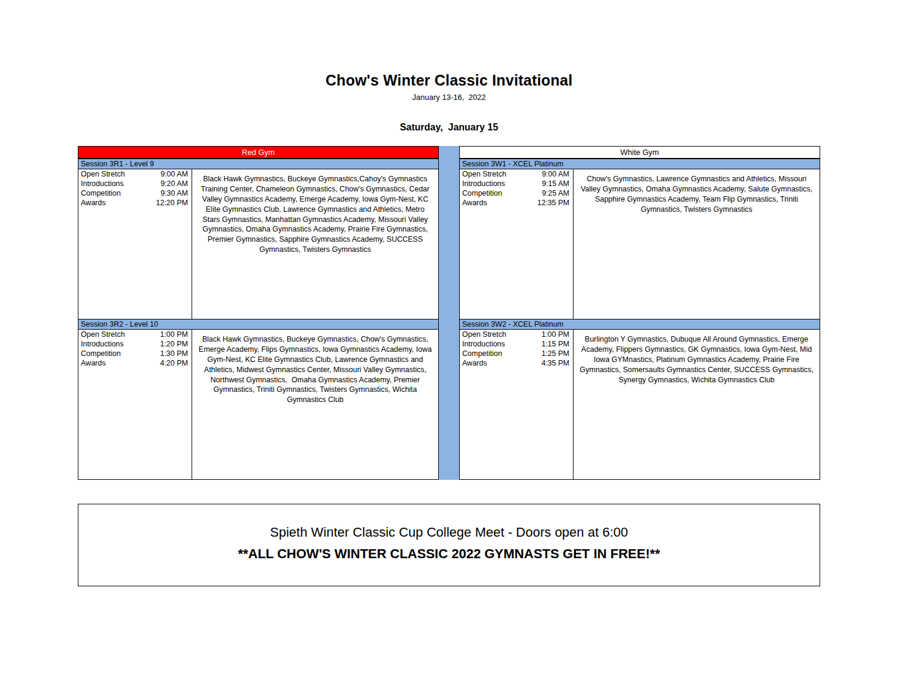Chow's Winter Classic Invitational
January 13-16, 2022
Saturday, January 15
Red Gym
Session 3R1 - Level 9
| Open Stretch | 9:00 AM |
| Introductions | 9:20 AM |
| Competition | 9:30 AM |
| Awards | 12:20 PM |
Black Hawk Gymnastics, Buckeye Gymnastics,Cahoy's Gymnastics Training Center, Chameleon Gymnastics, Chow's Gymnastics, Cedar Valley Gymnastics Academy, Emerge Academy, Iowa Gym-Nest, KC Elite Gymnastics Club, Lawrence Gymnastics and Athletics, Metro Stars Gymnastics, Manhattan Gymnastics Academy, Missouri Valley Gymnastics, Omaha Gymnastics Academy, Prairie Fire Gymnastics, Premier Gymnastics, Sapphire Gymnastics Academy, SUCCESS Gymnastics, Twisters Gymnastics
Session 3R2 - Level 10
| Open Stretch | 1:00 PM |
| Introductions | 1:20 PM |
| Competition | 1:30 PM |
| Awards | 4:20 PM |
Black Hawk Gymnastics, Buckeye Gymnastics, Chow's Gymnastics, Emerge Academy, Flips Gymnastics, Iowa Gymnastics Academy, Iowa Gym-Nest, KC Elite Gymnastics Club, Lawrence Gymnastics and Athletics, Midwest Gymnastics Center, Missouri Valley Gymnastics, Northwest Gymnastics, Omaha Gymnastics Academy, Premier Gymnastics, Triniti Gymnastics, Twisters Gymnastics, Wichita Gymnastics Club
White Gym
Session 3W1 - XCEL Platinum
| Open Stretch | 9:00 AM |
| Introductions | 9:15 AM |
| Competition | 9:25 AM |
| Awards | 12:35 PM |
Chow's Gymnastics, Lawrence Gymnastics and Athletics, Missouri Valley Gymnastics, Omaha Gymnastics Academy, Salute Gymnastics, Sapphire Gymnastics Academy, Team Flip Gymnastics, Triniti Gymnastics, Twisters Gymnastics
Session 3W2 - XCEL Platinum
| Open Stretch | 1:00 PM |
| Introductions | 1:15 PM |
| Competition | 1:25 PM |
| Awards | 4:35 PM |
Burlington Y Gymnastics, Dubuque All Around Gymnastics, Emerge Academy, Flippers Gymnastics, GK Gymnastics, Iowa Gym-Nest, Mid Iowa GYMnastics, Platinum Gymnastics Academy, Prairie Fire Gymnastics, Somersaults Gymnastics Center, SUCCESS Gymnastics, Synergy Gymnastics, Wichita Gymnastics Club
Spieth Winter Classic Cup College Meet - Doors open at 6:00
**ALL CHOW'S WINTER CLASSIC 2022 GYMNASTS GET IN FREE!**